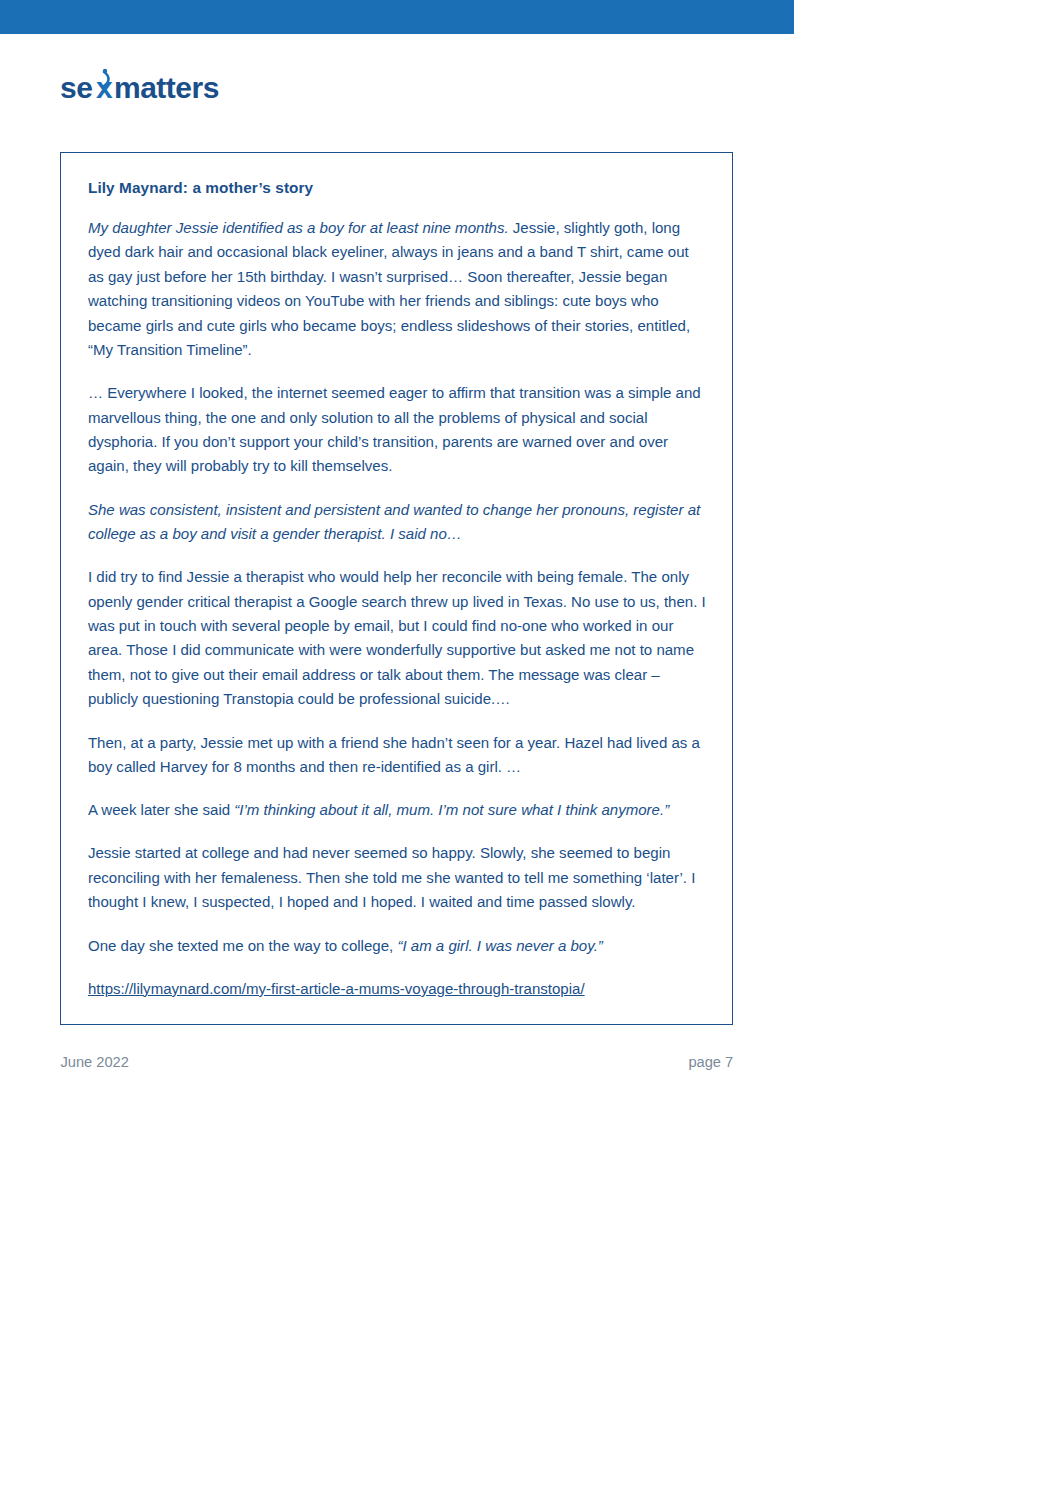se x matters
Lily Maynard: a mother’s story
My daughter Jessie identified as a boy for at least nine months. Jessie, slightly goth, long dyed dark hair and occasional black eyeliner, always in jeans and a band T shirt, came out as gay just before her 15th birthday. I wasn’t surprised… Soon thereafter, Jessie began watching transitioning videos on YouTube with her friends and siblings: cute boys who became girls and cute girls who became boys; endless slideshows of their stories, entitled, “My Transition Timeline”.
… Everywhere I looked, the internet seemed eager to affirm that transition was a simple and marvellous thing, the one and only solution to all the problems of physical and social dysphoria. If you don’t support your child’s transition, parents are warned over and over again, they will probably try to kill themselves.
She was consistent, insistent and persistent and wanted to change her pronouns, register at college as a boy and visit a gender therapist. I said no…
I did try to find Jessie a therapist who would help her reconcile with being female. The only openly gender critical therapist a Google search threw up lived in Texas. No use to us, then. I was put in touch with several people by email, but I could find no-one who worked in our area. Those I did communicate with were wonderfully supportive but asked me not to name them, not to give out their email address or talk about them. The message was clear – publicly questioning Transtopia could be professional suicide.…
Then, at a party, Jessie met up with a friend she hadn’t seen for a year. Hazel had lived as a boy called Harvey for 8 months and then re-identified as a girl. …
A week later she said “I’m thinking about it all, mum. I’m not sure what I think anymore.”
Jessie started at college and had never seemed so happy. Slowly, she seemed to begin reconciling with her femaleness. Then she told me she wanted to tell me something ‘later’. I thought I knew, I suspected, I hoped and I hoped. I waited and time passed slowly.
One day she texted me on the way to college, “I am a girl. I was never a boy.”
https://lilymaynard.com/my-first-article-a-mums-voyage-through-transtopia/
June 2022 page 7